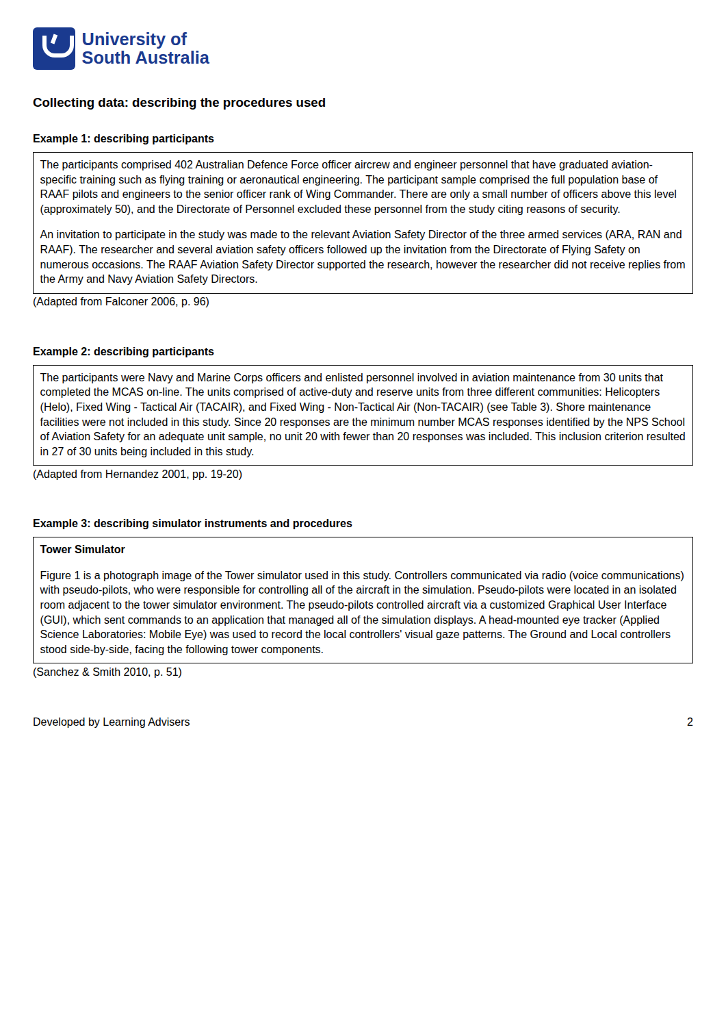University of
South Australia
Collecting data: describing the procedures used
Example 1: describing participants
The participants comprised 402 Australian Defence Force officer aircrew and engineer personnel that have graduated aviation-specific training such as flying training or aeronautical engineering. The participant sample comprised the full population base of RAAF pilots and engineers to the senior officer rank of Wing Commander. There are only a small number of officers above this level (approximately 50), and the Directorate of Personnel excluded these personnel from the study citing reasons of security.
An invitation to participate in the study was made to the relevant Aviation Safety Director of the three armed services (ARA, RAN and RAAF). The researcher and several aviation safety officers followed up the invitation from the Directorate of Flying Safety on numerous occasions. The RAAF Aviation Safety Director supported the research, however the researcher did not receive replies from the Army and Navy Aviation Safety Directors.
(Adapted from Falconer 2006, p. 96)
Example 2: describing participants
The participants were Navy and Marine Corps officers and enlisted personnel involved in aviation maintenance from 30 units that completed the MCAS on-line. The units comprised of active-duty and reserve units from three different communities: Helicopters (Helo), Fixed Wing - Tactical Air (TACAIR), and Fixed Wing - Non-Tactical Air (Non-TACAIR) (see Table 3). Shore maintenance facilities were not included in this study. Since 20 responses are the minimum number MCAS responses identified by the NPS School of Aviation Safety for an adequate unit sample, no unit 20 with fewer than 20 responses was included. This inclusion criterion resulted in 27 of 30 units being included in this study.
(Adapted from Hernandez 2001, pp. 19-20)
Example 3: describing simulator instruments and procedures
Tower Simulator
Figure 1 is a photograph image of the Tower simulator used in this study. Controllers communicated via radio (voice communications) with pseudo-pilots, who were responsible for controlling all of the aircraft in the simulation. Pseudo-pilots were located in an isolated room adjacent to the tower simulator environment. The pseudo-pilots controlled aircraft via a customized Graphical User Interface (GUI), which sent commands to an application that managed all of the simulation displays. A head-mounted eye tracker (Applied Science Laboratories: Mobile Eye) was used to record the local controllers' visual gaze patterns. The Ground and Local controllers stood side-by-side, facing the following tower components.
(Sanchez & Smith 2010, p. 51)
Developed by Learning Advisers 2